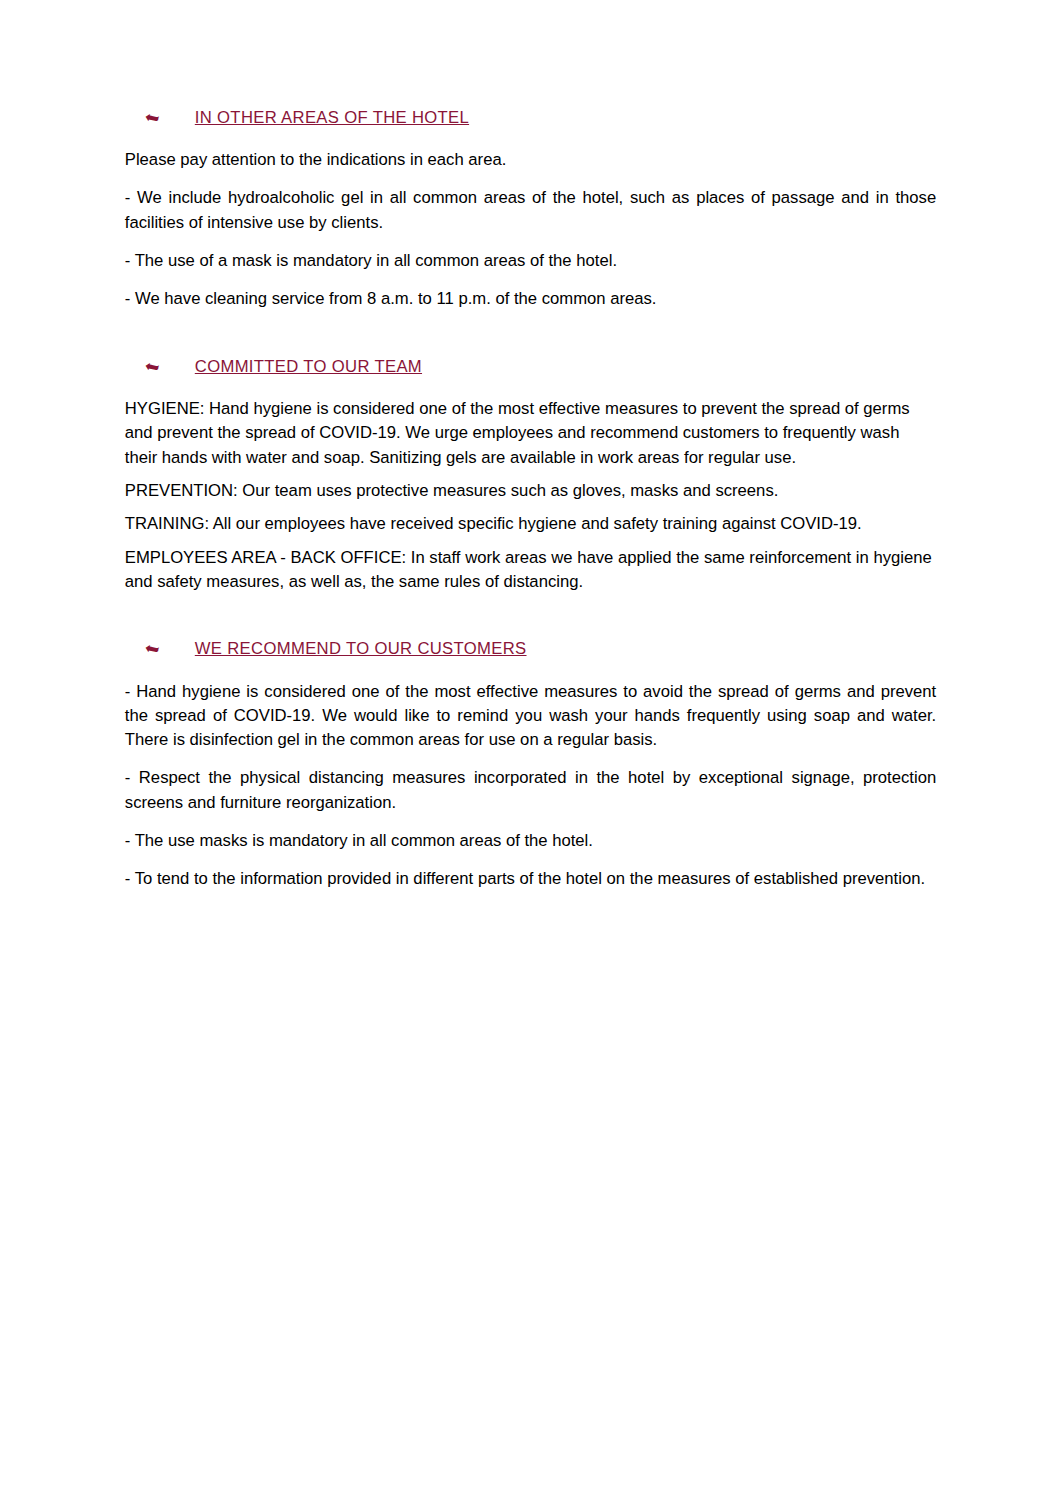IN OTHER AREAS OF THE HOTEL
Please pay attention to the indications in each area.
- We include hydroalcoholic gel in all common areas of the hotel, such as places of passage and in those facilities of intensive use by clients.
- The use of a mask is mandatory in all common areas of the hotel.
- We have cleaning service from 8 a.m. to 11 p.m. of the common areas.
COMMITTED TO OUR TEAM
HYGIENE: Hand hygiene is considered one of the most effective measures to prevent the spread of germs and prevent the spread of COVID-19. We urge employees and recommend customers to frequently wash their hands with water and soap. Sanitizing gels are available in work areas for regular use.
PREVENTION: Our team uses protective measures such as gloves, masks and screens.
TRAINING: All our employees have received specific hygiene and safety training against COVID-19.
EMPLOYEES AREA - BACK OFFICE: In staff work areas we have applied the same reinforcement in hygiene and safety measures, as well as, the same rules of distancing.
WE RECOMMEND TO OUR CUSTOMERS
- Hand hygiene is considered one of the most effective measures to avoid the spread of germs and prevent the spread of COVID-19. We would like to remind you wash your hands frequently using soap and water. There is disinfection gel in the common areas for use on a regular basis.
- Respect the physical distancing measures incorporated in the hotel by exceptional signage, protection screens and furniture reorganization.
- The use masks is mandatory in all common areas of the hotel.
- To tend to the information provided in different parts of the hotel on the measures of established prevention.